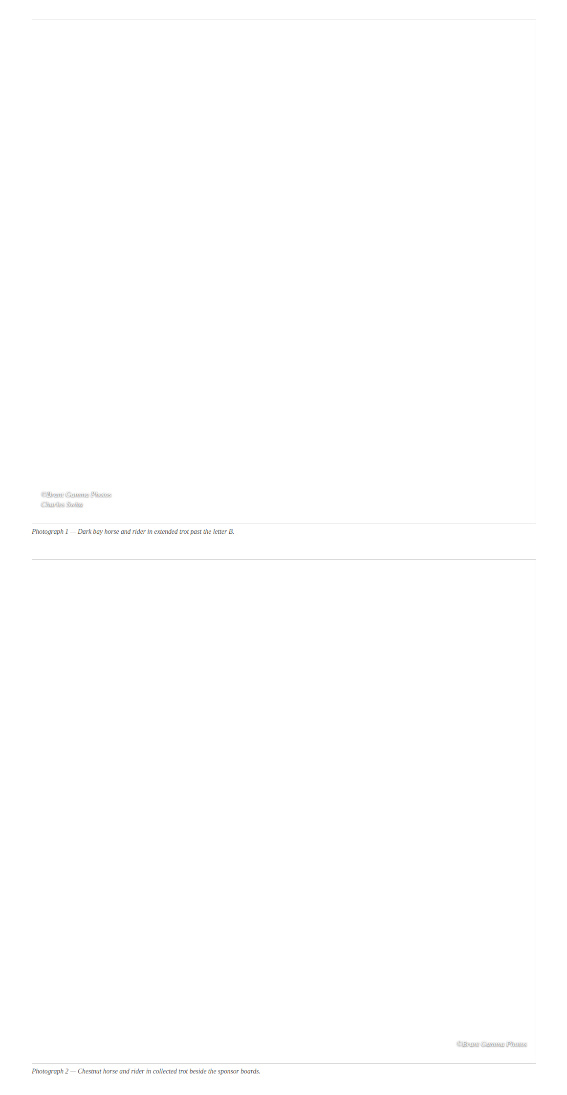©Brant Gamma Photos
Charles Swita
Photograph 1 — Dark bay horse and rider in extended trot past the letter B.
©Brant Gamma Photos
Photograph 2 — Chestnut horse and rider in collected trot beside the sponsor boards.